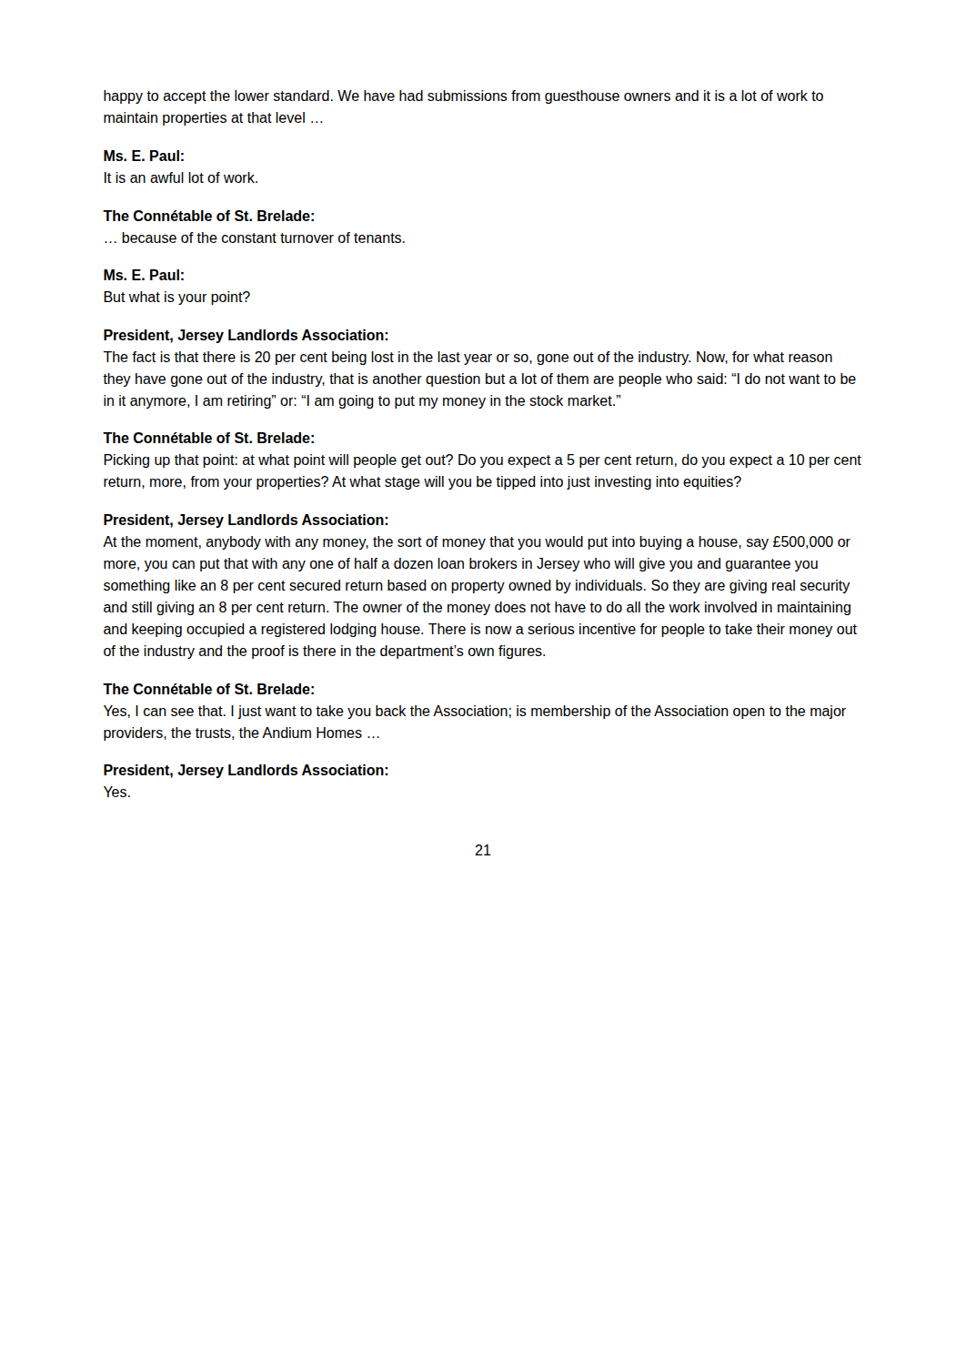happy to accept the lower standard. We have had submissions from guesthouse owners and it is a lot of work to maintain properties at that level …
Ms. E. Paul:
It is an awful lot of work.
The Connétable of St. Brelade:
… because of the constant turnover of tenants.
Ms. E. Paul:
But what is your point?
President, Jersey Landlords Association:
The fact is that there is 20 per cent being lost in the last year or so, gone out of the industry. Now, for what reason they have gone out of the industry, that is another question but a lot of them are people who said: “I do not want to be in it anymore, I am retiring” or: “I am going to put my money in the stock market.”
The Connétable of St. Brelade:
Picking up that point: at what point will people get out? Do you expect a 5 per cent return, do you expect a 10 per cent return, more, from your properties? At what stage will you be tipped into just investing into equities?
President, Jersey Landlords Association:
At the moment, anybody with any money, the sort of money that you would put into buying a house, say £500,000 or more, you can put that with any one of half a dozen loan brokers in Jersey who will give you and guarantee you something like an 8 per cent secured return based on property owned by individuals. So they are giving real security and still giving an 8 per cent return. The owner of the money does not have to do all the work involved in maintaining and keeping occupied a registered lodging house. There is now a serious incentive for people to take their money out of the industry and the proof is there in the department’s own figures.
The Connétable of St. Brelade:
Yes, I can see that. I just want to take you back the Association; is membership of the Association open to the major providers, the trusts, the Andium Homes …
President, Jersey Landlords Association:
Yes.
21